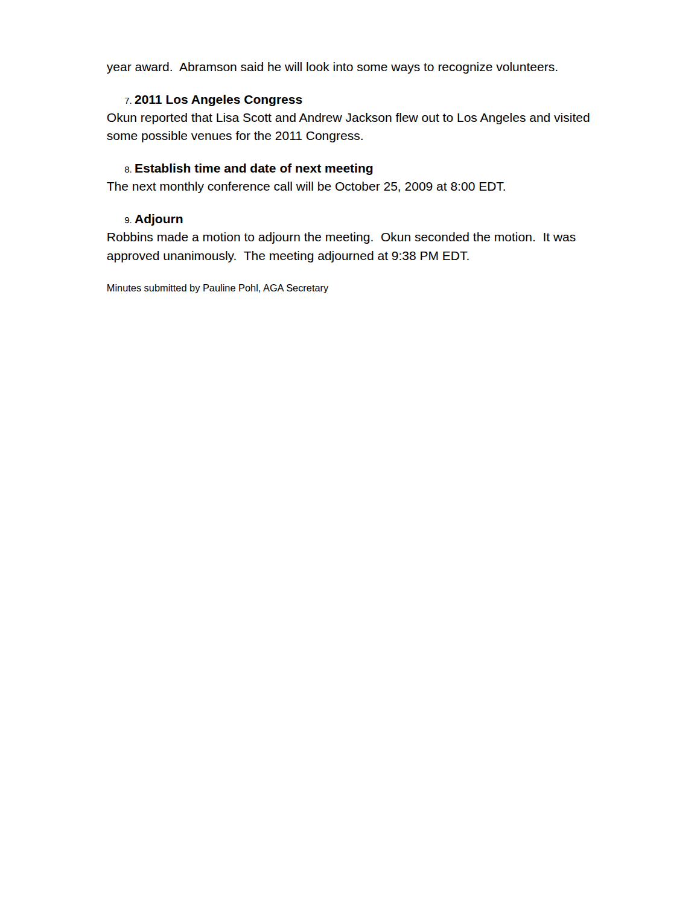year award. Abramson said he will look into some ways to recognize volunteers.
2011 Los Angeles Congress
Okun reported that Lisa Scott and Andrew Jackson flew out to Los Angeles and visited some possible venues for the 2011 Congress.
Establish time and date of next meeting
The next monthly conference call will be October 25, 2009 at 8:00 EDT.
Adjourn
Robbins made a motion to adjourn the meeting. Okun seconded the motion. It was approved unanimously. The meeting adjourned at 9:38 PM EDT.
Minutes submitted by Pauline Pohl, AGA Secretary